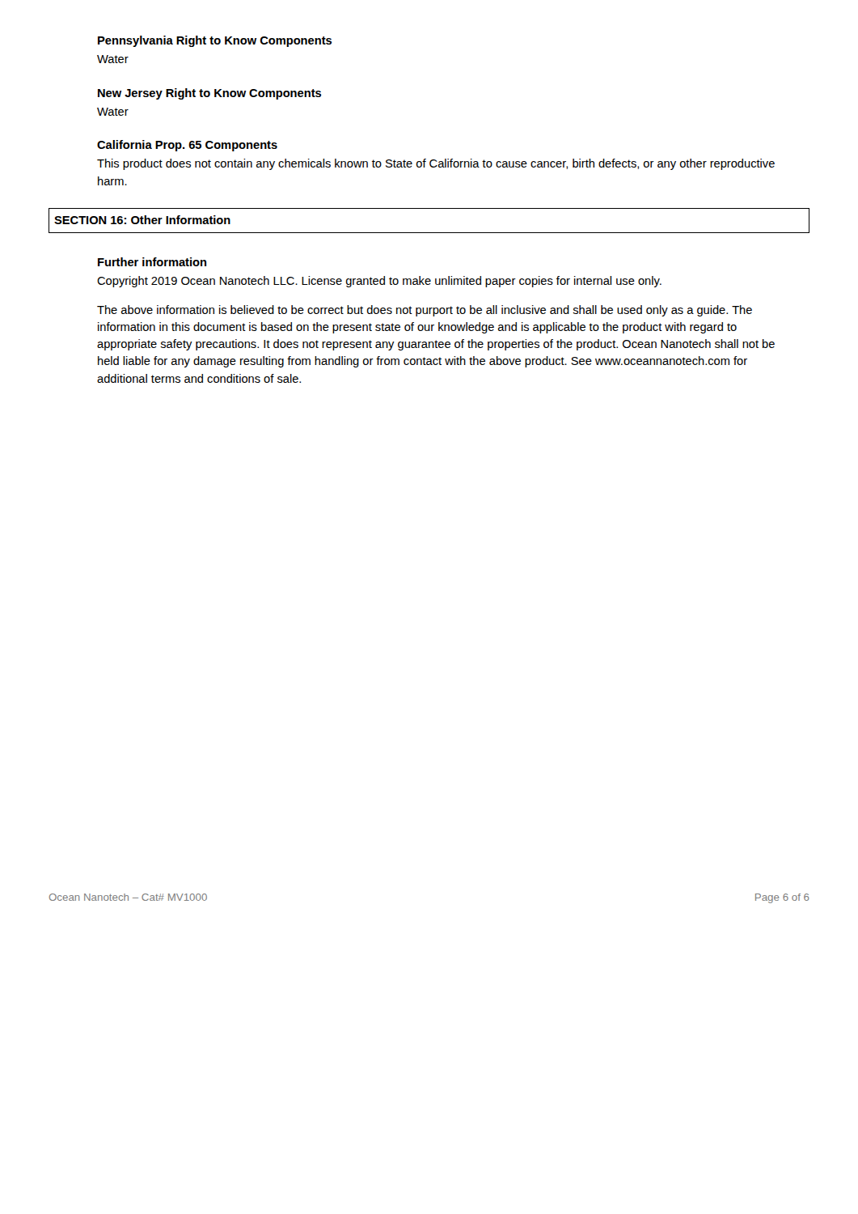Pennsylvania Right to Know Components
Water
New Jersey Right to Know Components
Water
California Prop. 65 Components
This product does not contain any chemicals known to State of California to cause cancer, birth defects, or any other reproductive harm.
SECTION 16: Other Information
Further information
Copyright 2019 Ocean Nanotech LLC. License granted to make unlimited paper copies for internal use only.
The above information is believed to be correct but does not purport to be all inclusive and shall be used only as a guide. The information in this document is based on the present state of our knowledge and is applicable to the product with regard to appropriate safety precautions. It does not represent any guarantee of the properties of the product. Ocean Nanotech shall not be held liable for any damage resulting from handling or from contact with the above product. See www.oceannanotech.com for additional terms and conditions of sale.
Ocean Nanotech – Cat# MV1000 Page 6 of 6